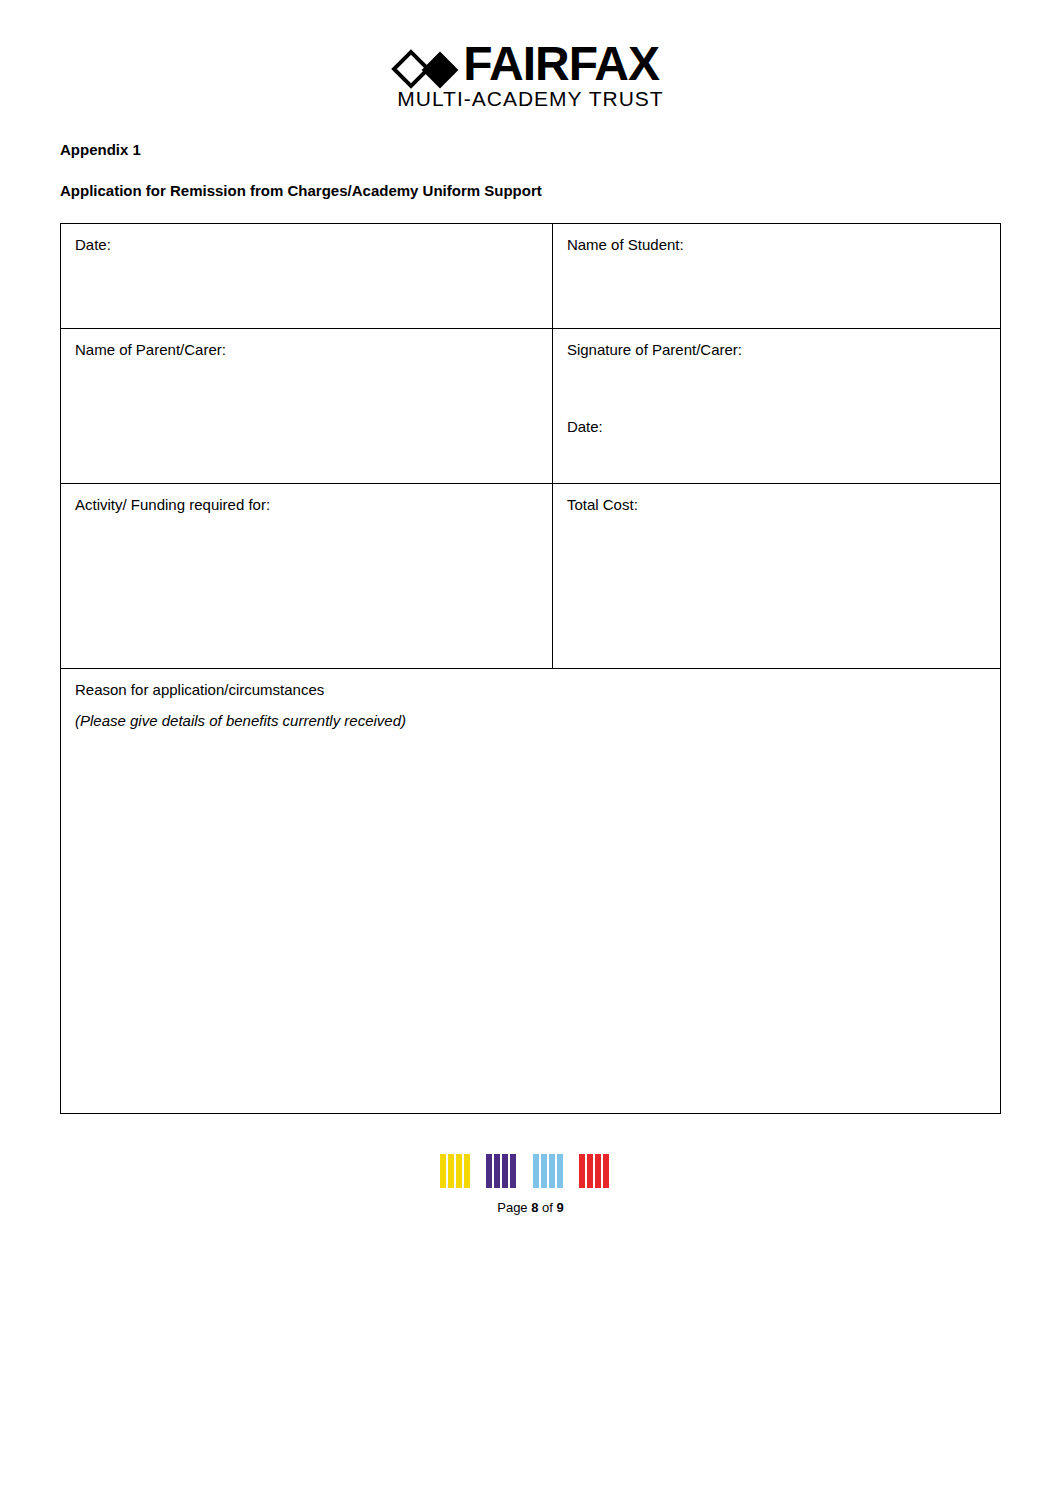FAIRFAX
MULTI-ACADEMY TRUST
Appendix 1
Application for Remission from Charges/Academy Uniform Support
| Date: | Name of Student: |
| Name of Parent/Carer: | Signature of Parent/Carer: Date: |
| Activity/ Funding required for: | Total Cost: |
| Reason for application/circumstances (Please give details of benefits currently received) |
Page 8 of 9